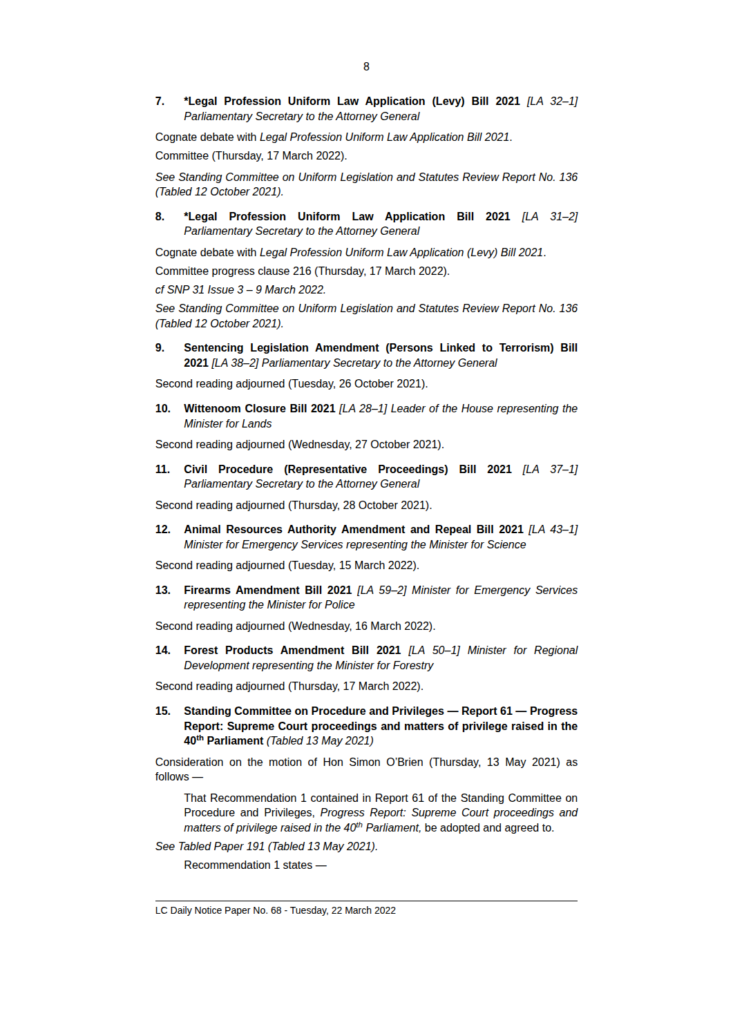8
7.
*Legal Profession Uniform Law Application (Levy) Bill 2021 [LA 32–1] Parliamentary Secretary to the Attorney General
Cognate debate with Legal Profession Uniform Law Application Bill 2021.
Committee (Thursday, 17 March 2022).
See Standing Committee on Uniform Legislation and Statutes Review Report No. 136 (Tabled 12 October 2021).
8.
*Legal Profession Uniform Law Application Bill 2021 [LA 31–2] Parliamentary Secretary to the Attorney General
Cognate debate with Legal Profession Uniform Law Application (Levy) Bill 2021.
Committee progress clause 216 (Thursday, 17 March 2022).
cf SNP 31 Issue 3 – 9 March 2022.
See Standing Committee on Uniform Legislation and Statutes Review Report No. 136 (Tabled 12 October 2021).
9.
Sentencing Legislation Amendment (Persons Linked to Terrorism) Bill 2021 [LA 38–2] Parliamentary Secretary to the Attorney General
Second reading adjourned (Tuesday, 26 October 2021).
10.
Wittenoom Closure Bill 2021 [LA 28–1] Leader of the House representing the Minister for Lands
Second reading adjourned (Wednesday, 27 October 2021).
11.
Civil Procedure (Representative Proceedings) Bill 2021 [LA 37–1] Parliamentary Secretary to the Attorney General
Second reading adjourned (Thursday, 28 October 2021).
12.
Animal Resources Authority Amendment and Repeal Bill 2021 [LA 43–1] Minister for Emergency Services representing the Minister for Science
Second reading adjourned (Tuesday, 15 March 2022).
13.
Firearms Amendment Bill 2021 [LA 59–2] Minister for Emergency Services representing the Minister for Police
Second reading adjourned (Wednesday, 16 March 2022).
14.
Forest Products Amendment Bill 2021 [LA 50–1] Minister for Regional Development representing the Minister for Forestry
Second reading adjourned (Thursday, 17 March 2022).
15.
Standing Committee on Procedure and Privileges — Report 61 — Progress Report: Supreme Court proceedings and matters of privilege raised in the 40th Parliament (Tabled 13 May 2021)
Consideration on the motion of Hon Simon O’Brien (Thursday, 13 May 2021) as follows —
That Recommendation 1 contained in Report 61 of the Standing Committee on Procedure and Privileges, Progress Report: Supreme Court proceedings and matters of privilege raised in the 40th Parliament, be adopted and agreed to.
See Tabled Paper 191 (Tabled 13 May 2021).
Recommendation 1 states —
LC Daily Notice Paper No. 68 - Tuesday, 22 March 2022